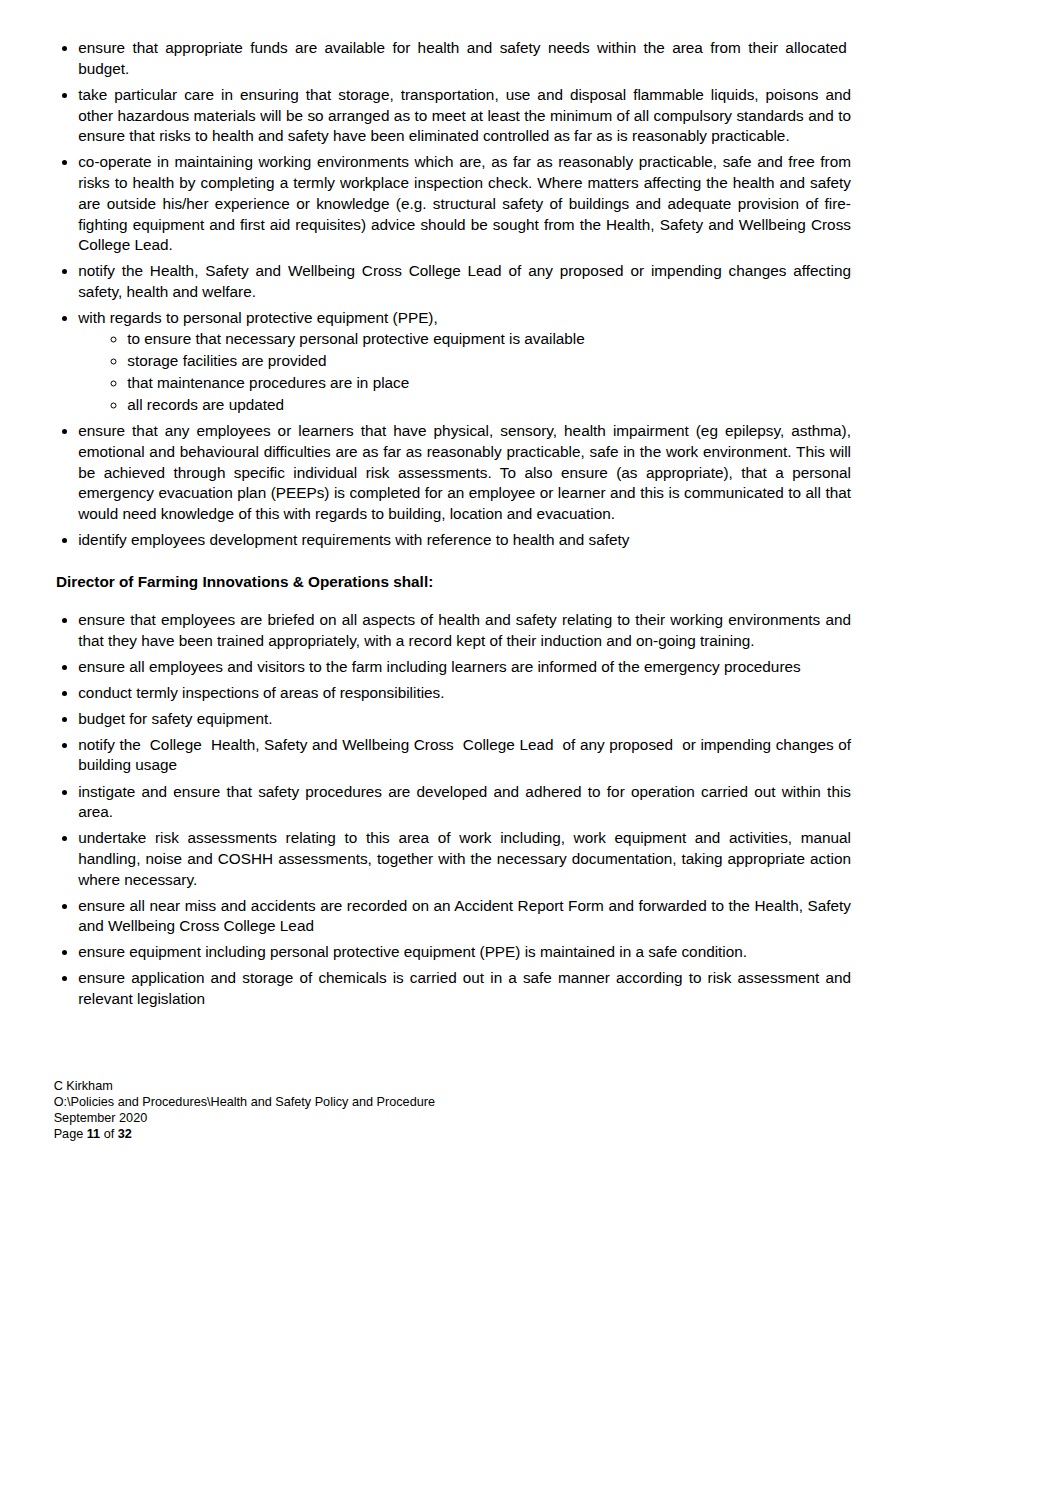ensure that appropriate funds are available for health and safety needs within the area from their allocated budget.
take particular care in ensuring that storage, transportation, use and disposal flammable liquids, poisons and other hazardous materials will be so arranged as to meet at least the minimum of all compulsory standards and to ensure that risks to health and safety have been eliminated controlled as far as is reasonably practicable.
co-operate in maintaining working environments which are, as far as reasonably practicable, safe and free from risks to health by completing a termly workplace inspection check. Where matters affecting the health and safety are outside his/her experience or knowledge (e.g. structural safety of buildings and adequate provision of fire-fighting equipment and first aid requisites) advice should be sought from the Health, Safety and Wellbeing Cross College Lead.
notify the Health, Safety and Wellbeing Cross College Lead of any proposed or impending changes affecting safety, health and welfare.
with regards to personal protective equipment (PPE),
to ensure that necessary personal protective equipment is available
storage facilities are provided
that maintenance procedures are in place
all records are updated
ensure that any employees or learners that have physical, sensory, health impairment (eg epilepsy, asthma), emotional and behavioural difficulties are as far as reasonably practicable, safe in the work environment. This will be achieved through specific individual risk assessments. To also ensure (as appropriate), that a personal emergency evacuation plan (PEEPs) is completed for an employee or learner and this is communicated to all that would need knowledge of this with regards to building, location and evacuation.
identify employees development requirements with reference to health and safety
Director of Farming Innovations & Operations shall:
ensure that employees are briefed on all aspects of health and safety relating to their working environments and that they have been trained appropriately, with a record kept of their induction and on-going training.
ensure all employees and visitors to the farm including learners are informed of the emergency procedures
conduct termly inspections of areas of responsibilities.
budget for safety equipment.
notify the College Health, Safety and Wellbeing Cross College Lead of any proposed or impending changes of building usage
instigate and ensure that safety procedures are developed and adhered to for operation carried out within this area.
undertake risk assessments relating to this area of work including, work equipment and activities, manual handling, noise and COSHH assessments, together with the necessary documentation, taking appropriate action where necessary.
ensure all near miss and accidents are recorded on an Accident Report Form and forwarded to the Health, Safety and Wellbeing Cross College Lead
ensure equipment including personal protective equipment (PPE) is maintained in a safe condition.
ensure application and storage of chemicals is carried out in a safe manner according to risk assessment and relevant legislation
C Kirkham
O:\Policies and Procedures\Health and Safety Policy and Procedure
September 2020
Page 11 of 32